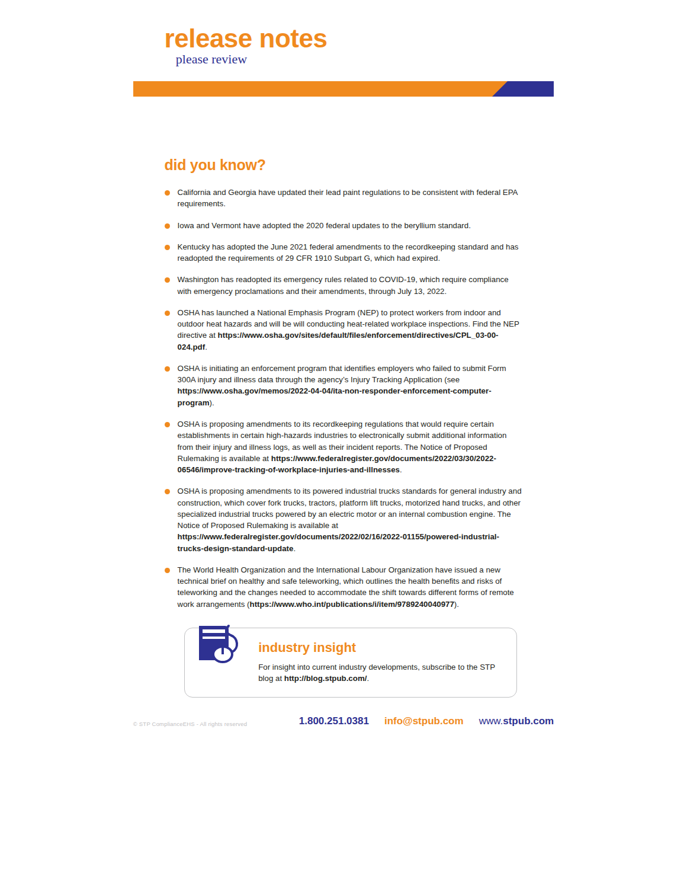release notes
please review
did you know?
California and Georgia have updated their lead paint regulations to be consistent with federal EPA requirements.
Iowa and Vermont have adopted the 2020 federal updates to the beryllium standard.
Kentucky has adopted the June 2021 federal amendments to the recordkeeping standard and has readopted the requirements of 29 CFR 1910 Subpart G, which had expired.
Washington has readopted its emergency rules related to COVID-19, which require compliance with emergency proclamations and their amendments, through July 13, 2022.
OSHA has launched a National Emphasis Program (NEP) to protect workers from indoor and outdoor heat hazards and will be will conducting heat-related workplace inspections. Find the NEP directive at https://www.osha.gov/sites/default/files/enforcement/directives/CPL_03-00-024.pdf.
OSHA is initiating an enforcement program that identifies employers who failed to submit Form 300A injury and illness data through the agency’s Injury Tracking Application (see https://www.osha.gov/memos/2022-04-04/ita-non-responder-enforcement-computer-program).
OSHA is proposing amendments to its recordkeeping regulations that would require certain establishments in certain high-hazards industries to electronically submit additional information from their injury and illness logs, as well as their incident reports. The Notice of Proposed Rulemaking is available at https://www.federalregister.gov/documents/2022/03/30/2022-06546/improve-tracking-of-workplace-injuries-and-illnesses.
OSHA is proposing amendments to its powered industrial trucks standards for general industry and construction, which cover fork trucks, tractors, platform lift trucks, motorized hand trucks, and other specialized industrial trucks powered by an electric motor or an internal combustion engine. The Notice of Proposed Rulemaking is available at https://www.federalregister.gov/documents/2022/02/16/2022-01155/powered-industrial-trucks-design-standard-update.
The World Health Organization and the International Labour Organization have issued a new technical brief on healthy and safe teleworking, which outlines the health benefits and risks of teleworking and the changes needed to accommodate the shift towards different forms of remote work arrangements (https://www.who.int/publications/i/item/9789240040977).
industry insight
For insight into current industry developments, subscribe to the STP blog at http://blog.stpub.com/.
© STP ComplianceEHS - All rights reserved
1.800.251.0381 info@stpub.com www. stpub.com